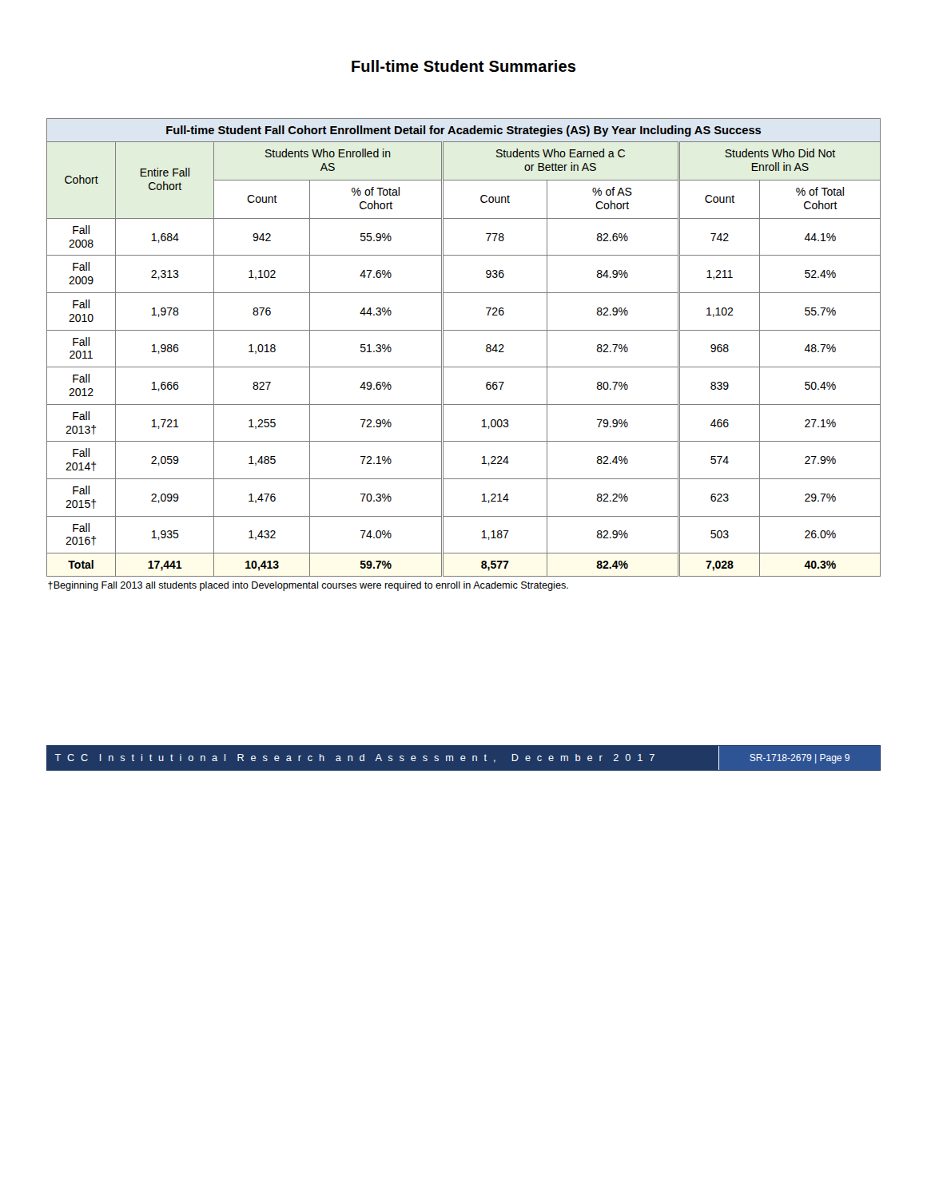Full-time Student Summaries
| Full-time Student Fall Cohort Enrollment Detail for Academic Strategies (AS) By Year Including AS Success |
| Cohort | Entire Fall Cohort | Students Who Enrolled in AS | Students Who Earned a C or Better in AS | Students Who Did Not Enroll in AS |
| Count | % of Total Cohort | Count | % of AS Cohort | Count | % of Total Cohort |
| Fall 2008 | 1,684 | 942 | 55.9% | 778 | 82.6% | 742 | 44.1% |
| Fall 2009 | 2,313 | 1,102 | 47.6% | 936 | 84.9% | 1,211 | 52.4% |
| Fall 2010 | 1,978 | 876 | 44.3% | 726 | 82.9% | 1,102 | 55.7% |
| Fall 2011 | 1,986 | 1,018 | 51.3% | 842 | 82.7% | 968 | 48.7% |
| Fall 2012 | 1,666 | 827 | 49.6% | 667 | 80.7% | 839 | 50.4% |
| Fall 2013† | 1,721 | 1,255 | 72.9% | 1,003 | 79.9% | 466 | 27.1% |
| Fall 2014† | 2,059 | 1,485 | 72.1% | 1,224 | 82.4% | 574 | 27.9% |
| Fall 2015† | 2,099 | 1,476 | 70.3% | 1,214 | 82.2% | 623 | 29.7% |
| Fall 2016† | 1,935 | 1,432 | 74.0% | 1,187 | 82.9% | 503 | 26.0% |
| Total | 17,441 | 10,413 | 59.7% | 8,577 | 82.4% | 7,028 | 40.3% |
†Beginning Fall 2013 all students placed into Developmental courses were required to enroll in Academic Strategies.
T C C I n s t i t u t i o n a l R e s e a r c h a n d A s s e s s m e n t , D e c e m b e r 2 0 1 7
SR-1718-2679 | Page 9